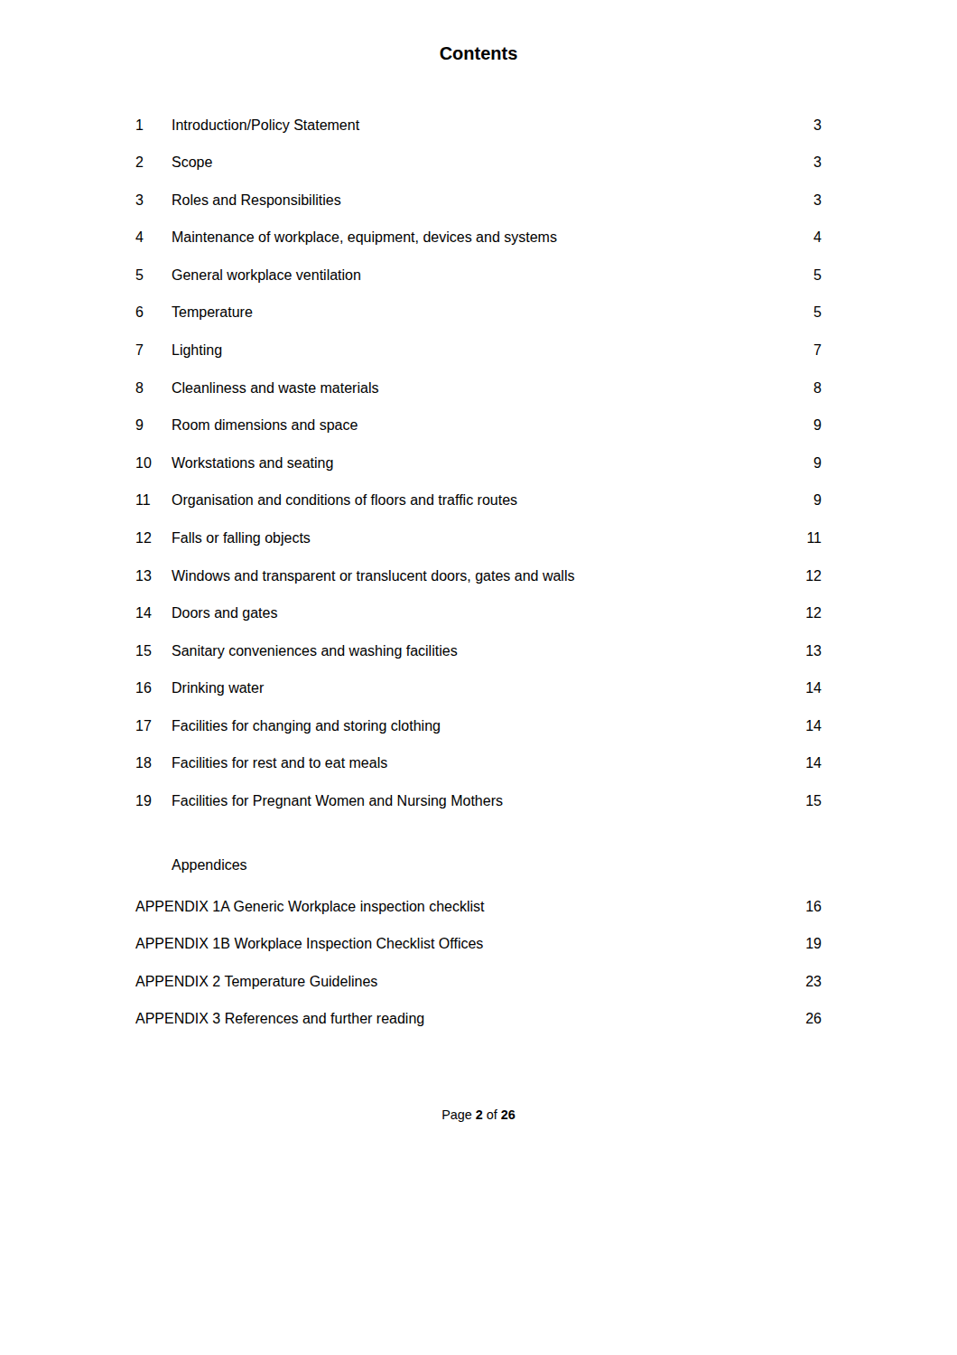Contents
| 1 | Introduction/Policy Statement | 3 |
| 2 | Scope | 3 |
| 3 | Roles and Responsibilities | 3 |
| 4 | Maintenance of workplace, equipment, devices and systems | 4 |
| 5 | General workplace ventilation | 5 |
| 6 | Temperature | 5 |
| 7 | Lighting | 7 |
| 8 | Cleanliness and waste materials | 8 |
| 9 | Room dimensions and space | 9 |
| 10 | Workstations and seating | 9 |
| 11 | Organisation and conditions of floors and traffic routes | 9 |
| 12 | Falls or falling objects | 11 |
| 13 | Windows and transparent or translucent doors, gates and walls | 12 |
| 14 | Doors and gates | 12 |
| 15 | Sanitary conveniences and washing facilities | 13 |
| 16 | Drinking water | 14 |
| 17 | Facilities for changing and storing clothing | 14 |
| 18 | Facilities for rest and to eat meals | 14 |
| 19 | Facilities for Pregnant Women and Nursing Mothers | 15 |
Appendices
| APPENDIX 1A Generic Workplace inspection checklist | 16 |
| APPENDIX 1B Workplace Inspection Checklist Offices | 19 |
| APPENDIX 2 Temperature Guidelines | 23 |
| APPENDIX 3 References and further reading | 26 |
Page 2 of 26